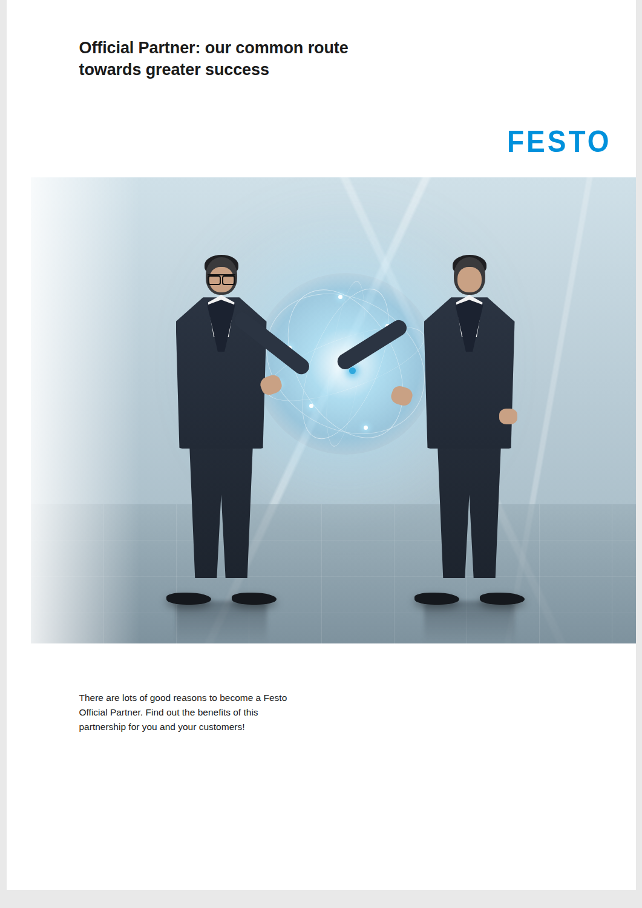Official Partner: our common route
towards greater success
FESTO
There are lots of good reasons to become a Festo
Official Partner. Find out the benefits of this
partnership for you and your customers!